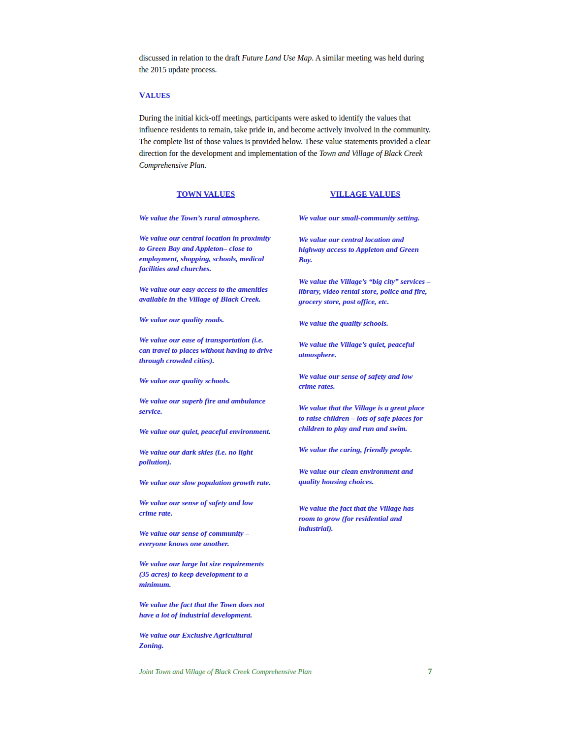discussed in relation to the draft Future Land Use Map. A similar meeting was held during the 2015 update process.
VALUES
During the initial kick-off meetings, participants were asked to identify the values that influence residents to remain, take pride in, and become actively involved in the community. The complete list of those values is provided below. These value statements provided a clear direction for the development and implementation of the Town and Village of Black Creek Comprehensive Plan.
TOWN VALUES
We value the Town’s rural atmosphere.
We value our central location in proximity to Green Bay and Appleton– close to employment, shopping, schools, medical facilities and churches.
We value our easy access to the amenities available in the Village of Black Creek.
We value our quality roads.
We value our ease of transportation (i.e. can travel to places without having to drive through crowded cities).
We value our quality schools.
We value our superb fire and ambulance service.
We value our quiet, peaceful environment.
We value our dark skies (i.e. no light pollution).
We value our slow population growth rate.
We value our sense of safety and low crime rate.
We value our sense of community – everyone knows one another.
We value our large lot size requirements (35 acres) to keep development to a minimum.
We value the fact that the Town does not have a lot of industrial development.
We value our Exclusive Agricultural Zoning.
VILLAGE VALUES
We value our small-community setting.
We value our central location and highway access to Appleton and Green Bay.
We value the Village’s “big city” services – library, video rental store, police and fire, grocery store, post office, etc.
We value the quality schools.
We value the Village’s quiet, peaceful atmosphere.
We value our sense of safety and low crime rates.
We value that the Village is a great place to raise children – lots of safe places for children to play and run and swim.
We value the caring, friendly people.
We value our clean environment and quality housing choices.
We value the fact that the Village has room to grow (for residential and industrial).
Joint Town and Village of Black Creek Comprehensive Plan 7